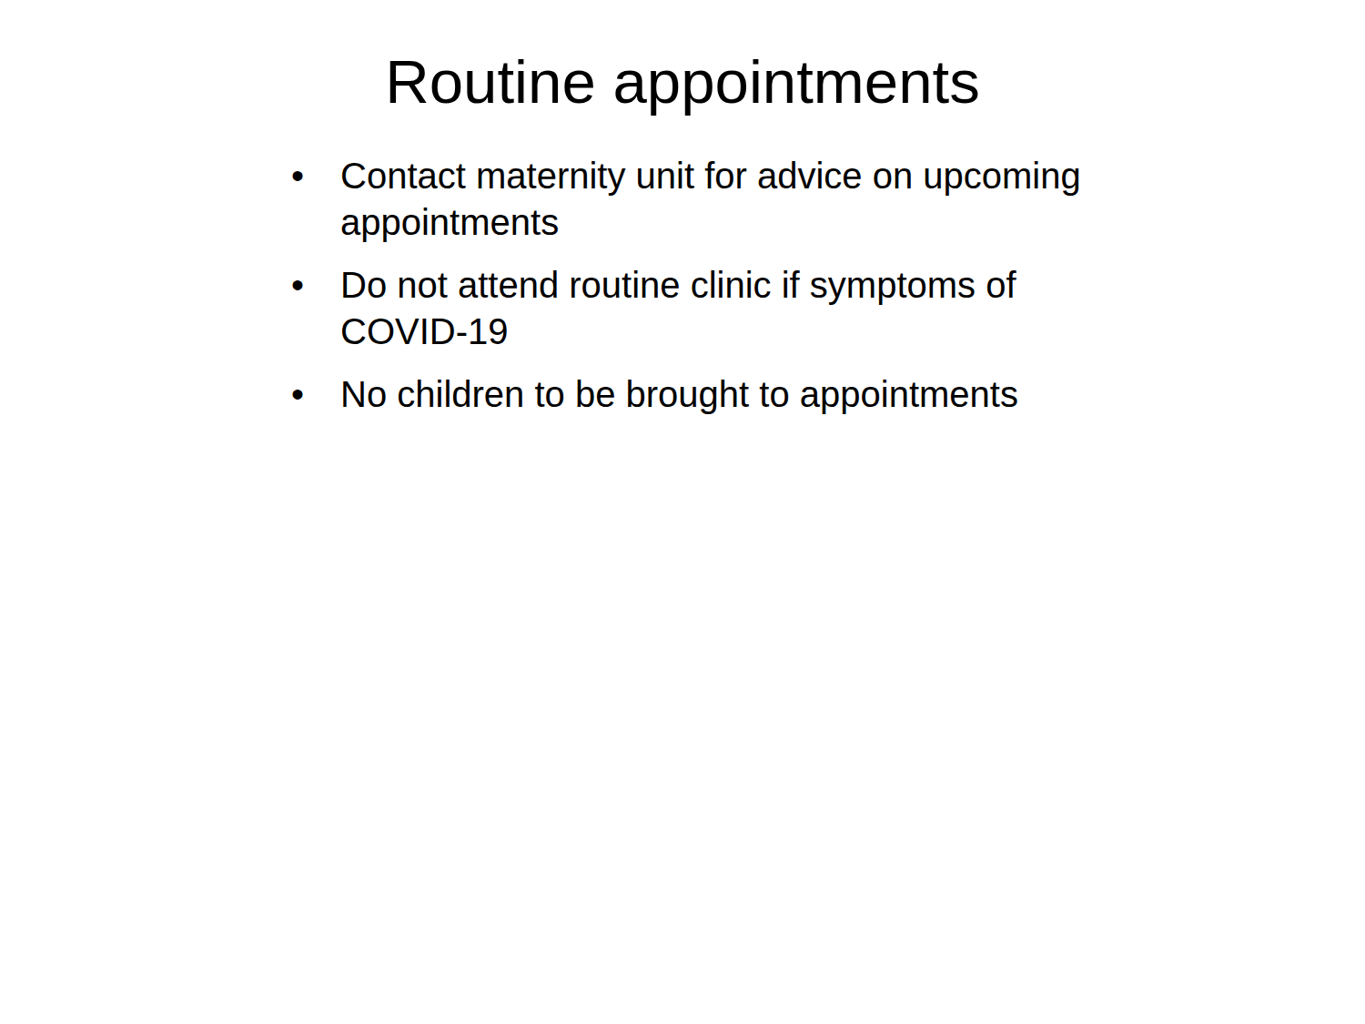Routine appointments
Contact maternity unit for advice on upcoming appointments
Do not attend routine clinic if symptoms of COVID-19
No children to be brought to appointments